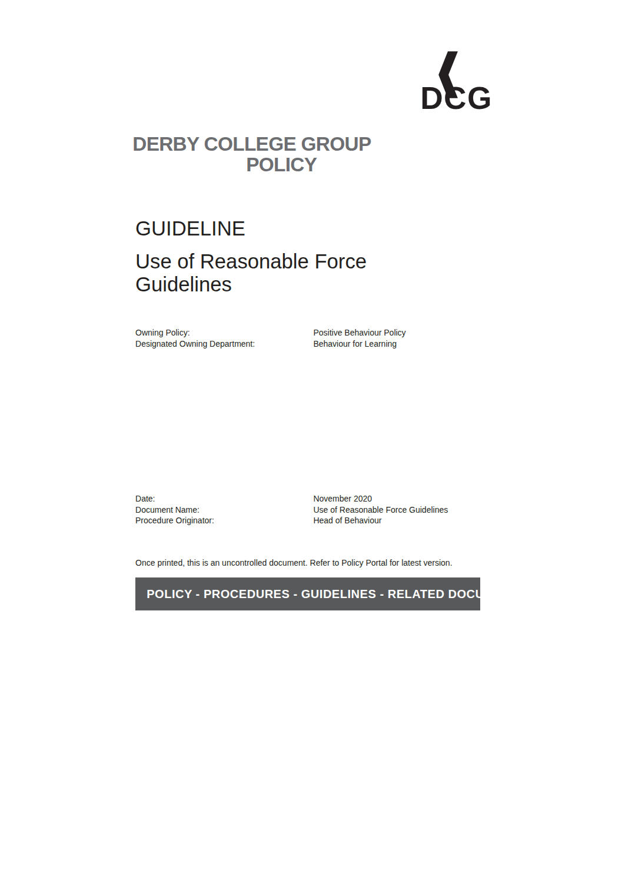❰ DCG
DERBY COLLEGE GROUP POLICY
GUIDELINE
Use of Reasonable Force Guidelines
| Owning Policy: | Positive Behaviour Policy |
| Designated Owning Department: | Behaviour for Learning |
| Date: | November 2020 |
| Document Name: | Use of Reasonable Force Guidelines |
| Procedure Originator: | Head of Behaviour |
Once printed, this is an uncontrolled document. Refer to Policy Portal for latest version.
POLICY - PROCEDURES - GUIDELINES - RELATED DOCUMENTS